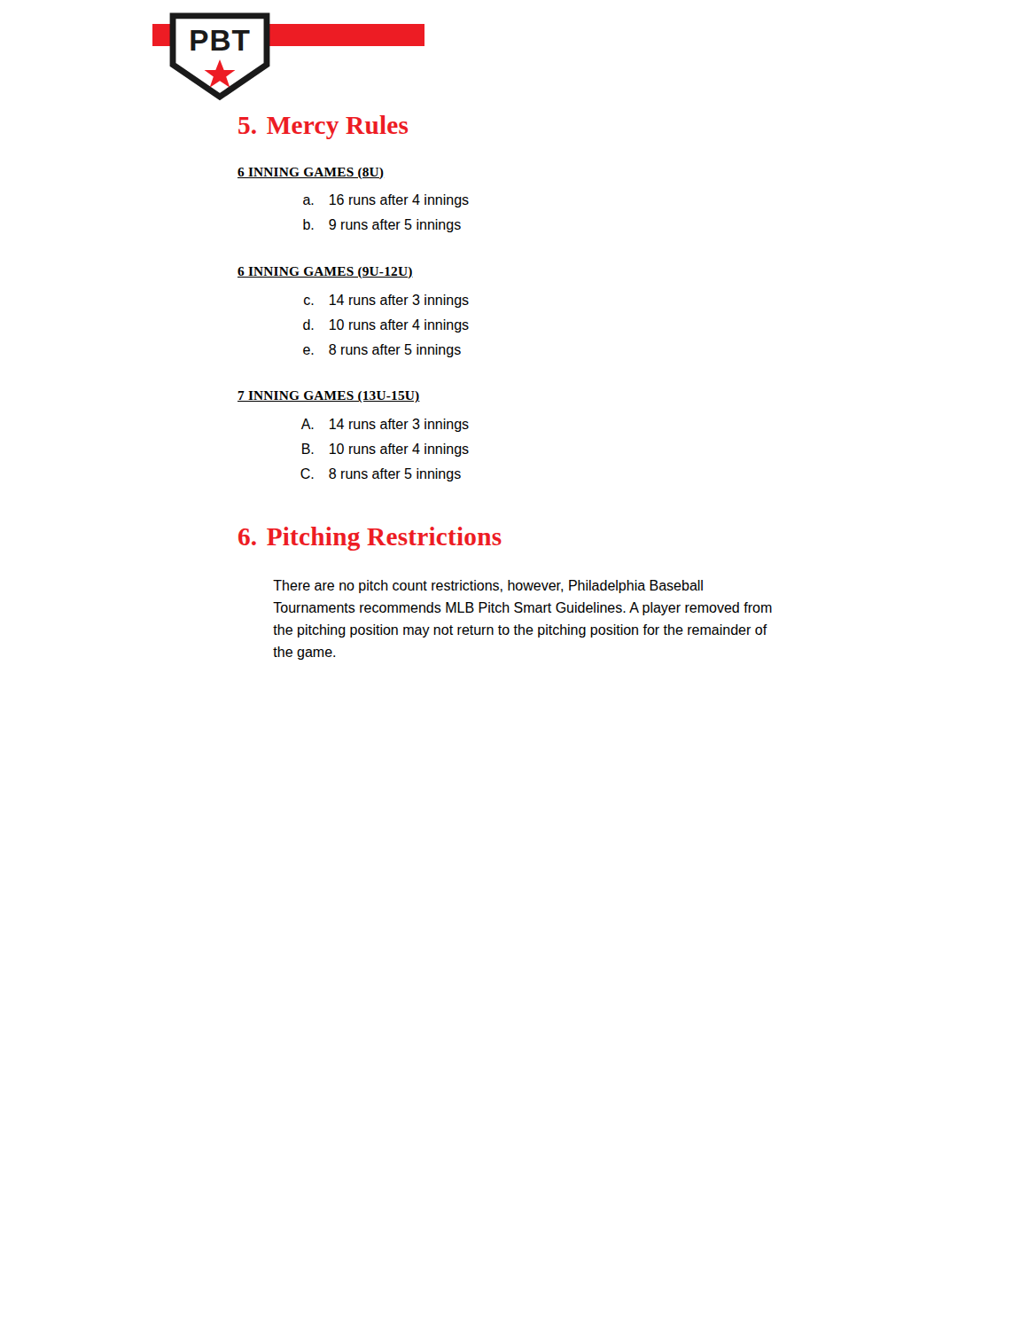PBT PBT
5. Mercy Rules
6 INNING GAMES (8U)
16 runs after 4 innings
9 runs after 5 innings
6 INNING GAMES (9U-12U)
14 runs after 3 innings
10 runs after 4 innings
8 runs after 5 innings
7 INNING GAMES (13U-15U)
14 runs after 3 innings
10 runs after 4 innings
8 runs after 5 innings
6. Pitching Restrictions
There are no pitch count restrictions, however, Philadelphia Baseball Tournaments recommends MLB Pitch Smart Guidelines. A player removed from the pitching position may not return to the pitching position for the remainder of the game.